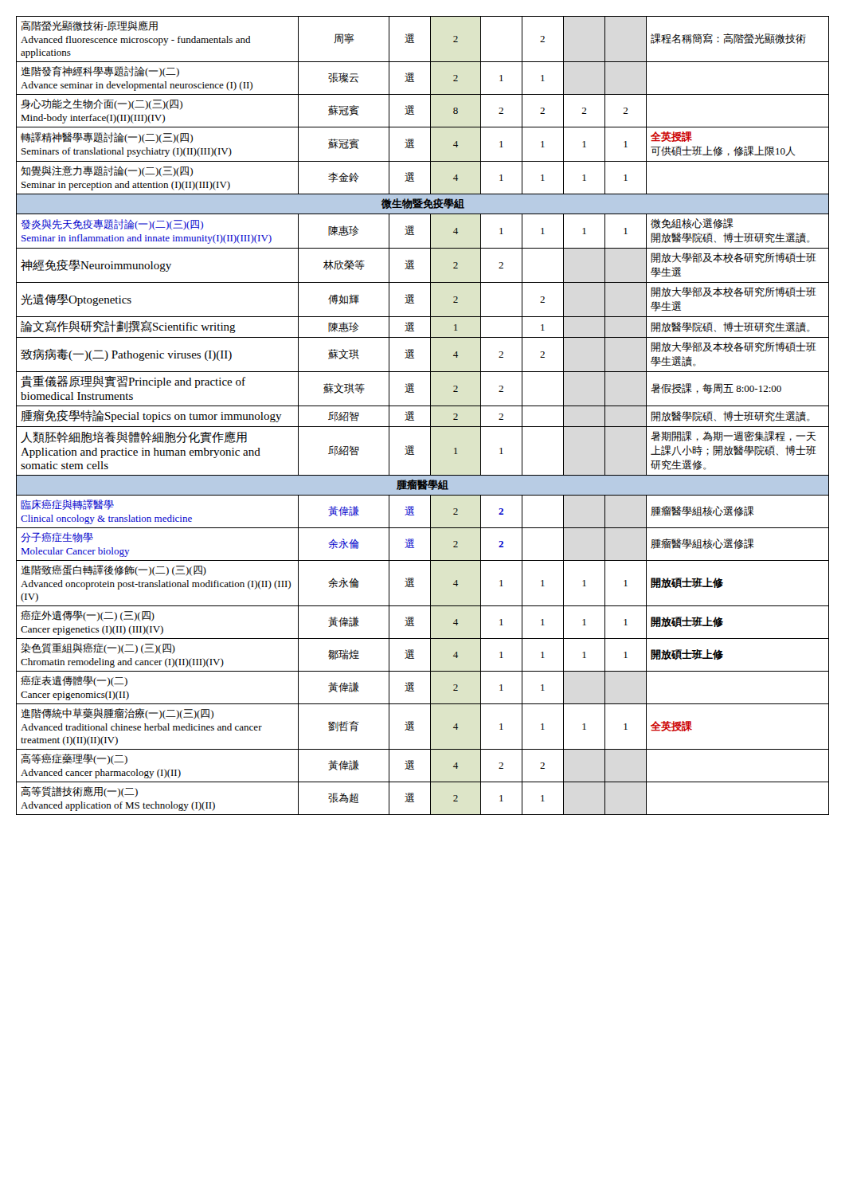| 高階螢光顯微技術-原理與應用 Advanced fluorescence microscopy - fundamentals and applications | 周寧 | 選 | 2 | | 2 | | | 課程名稱簡寫：高階螢光顯微技術 |
| 進階發育神經科學專題討論(一)(二) Advance seminar in developmental neuroscience (I) (II) | 張璨云 | 選 | 2 | 1 | 1 | | | |
| 身心功能之生物介面(一)(二)(三)(四) Mind-body interface(I)(II)(III)(IV) | 蘇冠賓 | 選 | 8 | 2 | 2 | 2 | 2 | |
| 轉譯精神醫學專題討論(一)(二)(三)(四) Seminars of translational psychiatry (I)(II)(III)(IV) | 蘇冠賓 | 選 | 4 | 1 | 1 | 1 | 1 | 全英授課 可供碩士班上修，修課上限10人 |
| 知覺與注意力專題討論(一)(二)(三)(四) Seminar in perception and attention (I)(II)(III)(IV) | 李金鈴 | 選 | 4 | 1 | 1 | 1 | 1 | |
| 微生物暨免疫學組 |
| 發炎與先天免疫專題討論(一)(二)(三)(四) Seminar in inflammation and innate immunity(I)(II)(III)(IV) | 陳惠珍 | 選 | 4 | 1 | 1 | 1 | 1 | 微免組核心選修課 開放醫學院碩、博士班研究生選讀。 |
| 神經免疫學Neuroimmunology | 林欣榮等 | 選 | 2 | 2 | | | | 開放大學部及本校各研究所博碩士班學生選 |
| 光遺傳學Optogenetics | 傅如輝 | 選 | 2 | | 2 | | | 開放大學部及本校各研究所博碩士班學生選 |
| 論文寫作與研究計劃撰寫Scientific writing | 陳惠珍 | 選 | 1 | | 1 | | | 開放醫學院碩、博士班研究生選讀。 |
| 致病病毒(一)(二) Pathogenic viruses (I)(II) | 蘇文琪 | 選 | 4 | 2 | 2 | | | 開放大學部及本校各研究所博碩士班學生選讀。 |
| 貴重儀器原理與實習Principle and practice of biomedical Instruments | 蘇文琪等 | 選 | 2 | 2 | | | | 暑假授課，每周五 8:00-12:00 |
| 腫瘤免疫學特論Special topics on tumor immunology | 邱紹智 | 選 | 2 | 2 | | | | 開放醫學院碩、博士班研究生選讀。 |
| 人類胚幹細胞培養與體幹細胞分化實作應用 Application and practice in human embryonic and somatic stem cells | 邱紹智 | 選 | 1 | 1 | | | | 暑期開課，為期一週密集課程，一天上課八小時；開放醫學院碩、博士班研究生選修。 |
| 腫瘤醫學組 |
| 臨床癌症與轉譯醫學 Clinical oncology & translation medicine | 黃偉謙 | 選 | 2 | 2 | | | | 腫瘤醫學組核心選修課 |
| 分子癌症生物學 Molecular Cancer biology | 余永倫 | 選 | 2 | 2 | | | | 腫瘤醫學組核心選修課 |
| 進階致癌蛋白轉譯後修飾(一)(二) (三)(四) Advanced oncoprotein post-translational modification (I)(II) (III)(IV) | 余永倫 | 選 | 4 | 1 | 1 | 1 | 1 | 開放碩士班上修 |
| 癌症外遺傳學(一)(二) (三)(四) Cancer epigenetics (I)(II) (III)(IV) | 黃偉謙 | 選 | 4 | 1 | 1 | 1 | 1 | 開放碩士班上修 |
| 染色質重組與癌症(一)(二) (三)(四) Chromatin remodeling and cancer (I)(II)(III)(IV) | 鄒瑞煌 | 選 | 4 | 1 | 1 | 1 | 1 | 開放碩士班上修 |
| 癌症表遺傳體學(一)(二) Cancer epigenomics(I)(II) | 黃偉謙 | 選 | 2 | 1 | 1 | | | |
| 進階傳統中草藥與腫瘤治療(一)(二)(三)(四) Advanced traditional chinese herbal medicines and cancer treatment (I)(II)(II)(IV) | 劉哲育 | 選 | 4 | 1 | 1 | 1 | 1 | 全英授課 |
| 高等癌症藥理學(一)(二) Advanced cancer pharmacology (I)(II) | 黃偉謙 | 選 | 4 | 2 | 2 | | | |
| 高等質譜技術應用(一)(二) Advanced application of MS technology (I)(II) | 張為超 | 選 | 2 | 1 | 1 | | | |